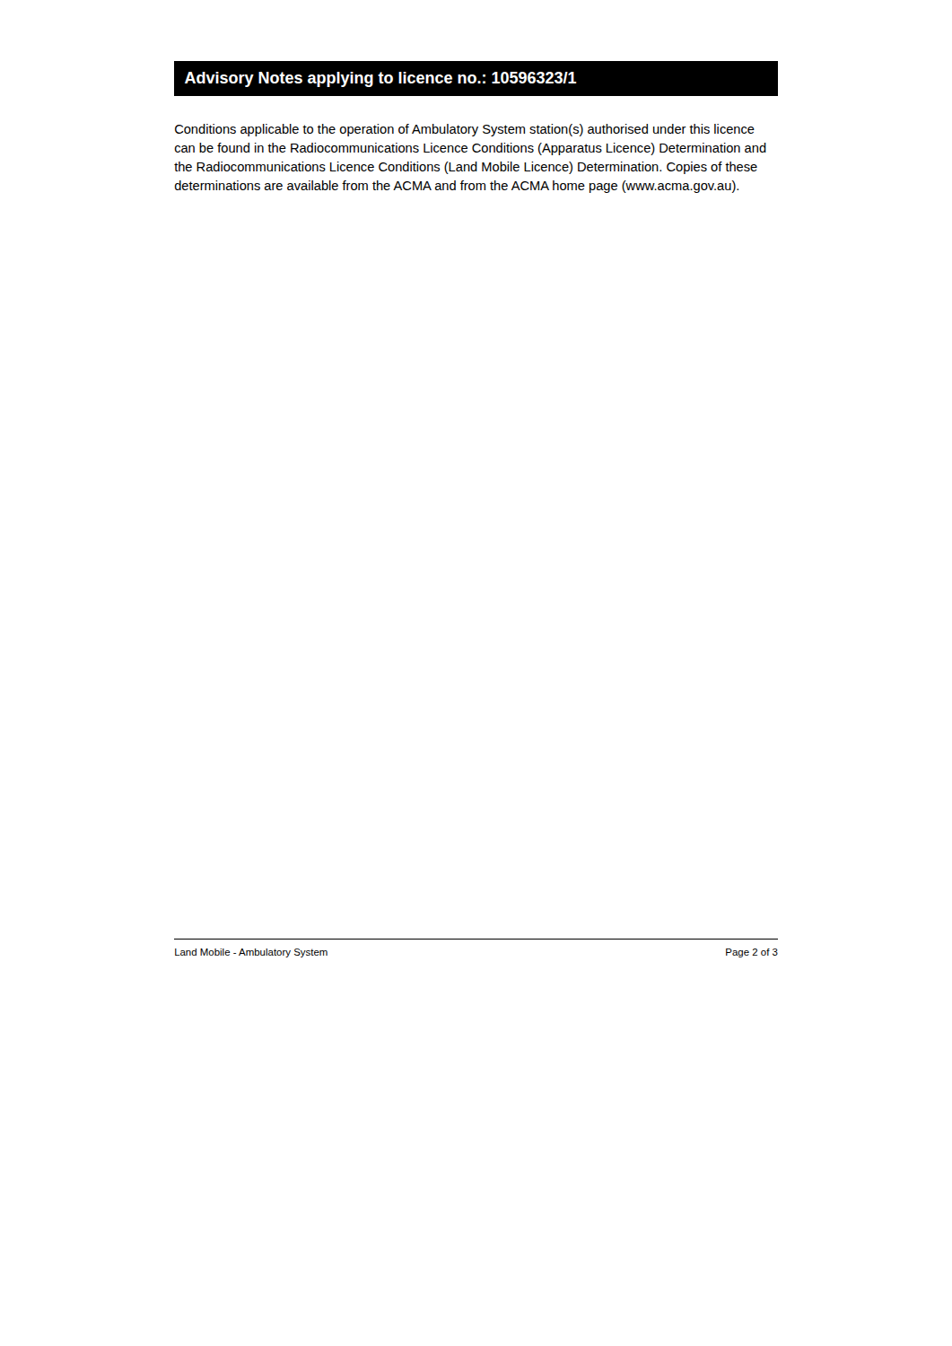Advisory Notes applying to licence no.: 10596323/1
Conditions applicable to the operation of Ambulatory System station(s) authorised under this licence can be found in the Radiocommunications Licence Conditions (Apparatus Licence) Determination and the Radiocommunications Licence Conditions (Land Mobile Licence) Determination. Copies of these determinations are available from the ACMA and from the ACMA home page (www.acma.gov.au).
Land Mobile - Ambulatory System Page 2 of 3